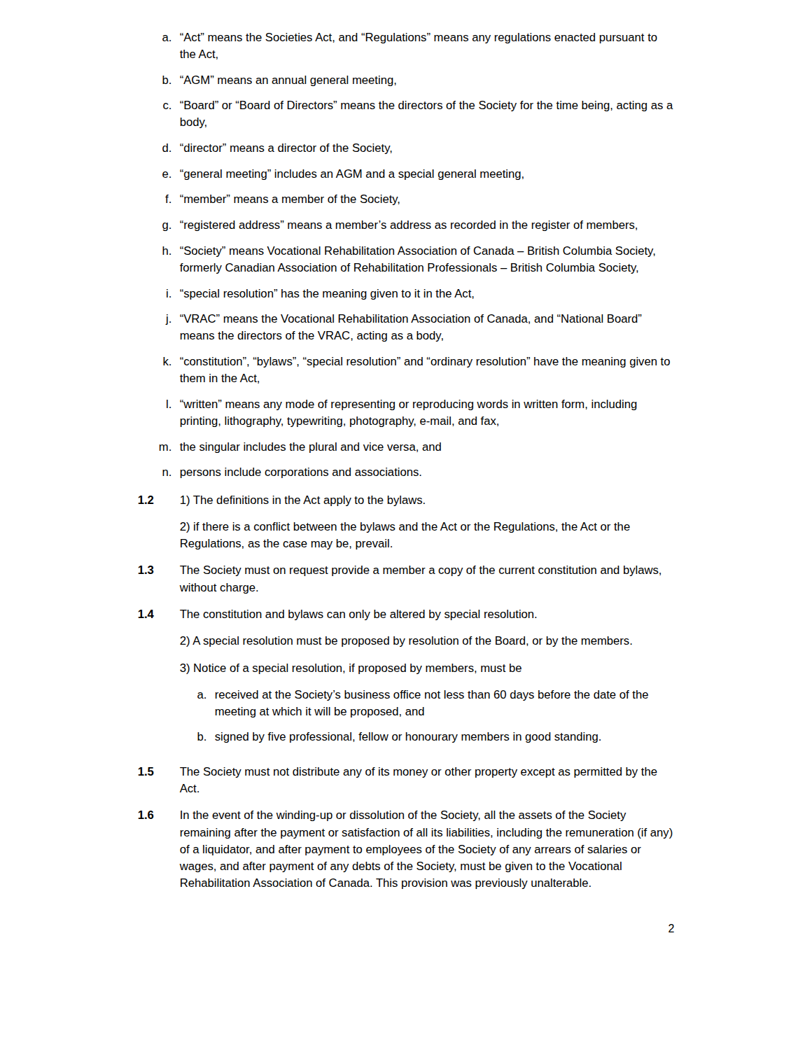“Act” means the Societies Act, and “Regulations” means any regulations enacted pursuant to the Act,
“AGM” means an annual general meeting,
“Board” or “Board of Directors” means the directors of the Society for the time being, acting as a body,
“director” means a director of the Society,
“general meeting” includes an AGM and a special general meeting,
“member” means a member of the Society,
“registered address” means a member’s address as recorded in the register of members,
“Society” means Vocational Rehabilitation Association of Canada – British Columbia Society, formerly Canadian Association of Rehabilitation Professionals – British Columbia Society,
“special resolution” has the meaning given to it in the Act,
“VRAC” means the Vocational Rehabilitation Association of Canada, and “National Board” means the directors of the VRAC, acting as a body,
“constitution”, “bylaws”, “special resolution” and “ordinary resolution” have the meaning given to them in the Act,
“written” means any mode of representing or reproducing words in written form, including printing, lithography, typewriting, photography, e-mail, and fax,
the singular includes the plural and vice versa, and
persons include corporations and associations.
1.2
1) The definitions in the Act apply to the bylaws.
2) if there is a conflict between the bylaws and the Act or the Regulations, the Act or the Regulations, as the case may be, prevail.
1.3
The Society must on request provide a member a copy of the current constitution and bylaws, without charge.
1.4
The constitution and bylaws can only be altered by special resolution.
2) A special resolution must be proposed by resolution of the Board, or by the members.
3) Notice of a special resolution, if proposed by members, must be
received at the Society’s business office not less than 60 days before the date of the meeting at which it will be proposed, and
signed by five professional, fellow or honourary members in good standing.
1.5
The Society must not distribute any of its money or other property except as permitted by the Act.
1.6
In the event of the winding-up or dissolution of the Society, all the assets of the Society remaining after the payment or satisfaction of all its liabilities, including the remuneration (if any) of a liquidator, and after payment to employees of the Society of any arrears of salaries or wages, and after payment of any debts of the Society, must be given to the Vocational Rehabilitation Association of Canada. This provision was previously unalterable.
2